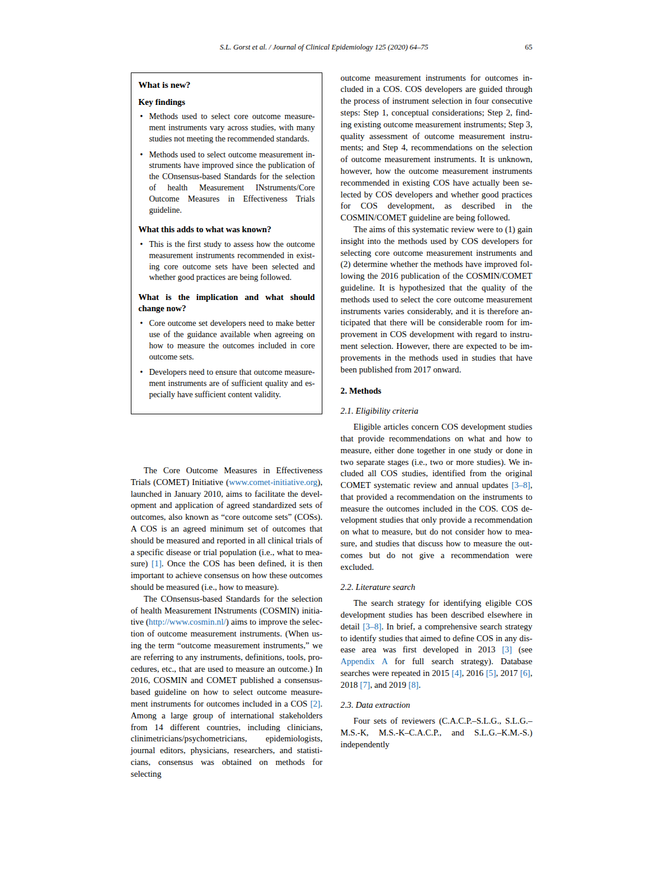S.L. Gorst et al. / Journal of Clinical Epidemiology 125 (2020) 64–75
65
What is new?
Key findings
Methods used to select core outcome measurement instruments vary across studies, with many studies not meeting the recommended standards.
Methods used to select outcome measurement instruments have improved since the publication of the COnsensus-based Standards for the selection of health Measurement INstruments/Core Outcome Measures in Effectiveness Trials guideline.
What this adds to what was known?
This is the first study to assess how the outcome measurement instruments recommended in existing core outcome sets have been selected and whether good practices are being followed.
What is the implication and what should change now?
Core outcome set developers need to make better use of the guidance available when agreeing on how to measure the outcomes included in core outcome sets.
Developers need to ensure that outcome measurement instruments are of sufficient quality and especially have sufficient content validity.
The Core Outcome Measures in Effectiveness Trials (COMET) Initiative (www.comet-initiative.org), launched in January 2010, aims to facilitate the development and application of agreed standardized sets of outcomes, also known as “core outcome sets” (COSs). A COS is an agreed minimum set of outcomes that should be measured and reported in all clinical trials of a specific disease or trial population (i.e., what to measure) [1]. Once the COS has been defined, it is then important to achieve consensus on how these outcomes should be measured (i.e., how to measure).
The COnsensus-based Standards for the selection of health Measurement INstruments (COSMIN) initiative (http://www.cosmin.nl/) aims to improve the selection of outcome measurement instruments. (When using the term “outcome measurement instruments,” we are referring to any instruments, definitions, tools, procedures, etc., that are used to measure an outcome.) In 2016, COSMIN and COMET published a consensus-based guideline on how to select outcome measurement instruments for outcomes included in a COS [2]. Among a large group of international stakeholders from 14 different countries, including clinicians, clinimetricians/psychometricians, epidemiologists, journal editors, physicians, researchers, and statisticians, consensus was obtained on methods for selecting
outcome measurement instruments for outcomes included in a COS. COS developers are guided through the process of instrument selection in four consecutive steps: Step 1, conceptual considerations; Step 2, finding existing outcome measurement instruments; Step 3, quality assessment of outcome measurement instruments; and Step 4, recommendations on the selection of outcome measurement instruments. It is unknown, however, how the outcome measurement instruments recommended in existing COS have actually been selected by COS developers and whether good practices for COS development, as described in the COSMIN/COMET guideline are being followed.
The aims of this systematic review were to (1) gain insight into the methods used by COS developers for selecting core outcome measurement instruments and (2) determine whether the methods have improved following the 2016 publication of the COSMIN/COMET guideline. It is hypothesized that the quality of the methods used to select the core outcome measurement instruments varies considerably, and it is therefore anticipated that there will be considerable room for improvement in COS development with regard to instrument selection. However, there are expected to be improvements in the methods used in studies that have been published from 2017 onward.
2. Methods
2.1. Eligibility criteria
Eligible articles concern COS development studies that provide recommendations on what and how to measure, either done together in one study or done in two separate stages (i.e., two or more studies). We included all COS studies, identified from the original COMET systematic review and annual updates [3–8], that provided a recommendation on the instruments to measure the outcomes included in the COS. COS development studies that only provide a recommendation on what to measure, but do not consider how to measure, and studies that discuss how to measure the outcomes but do not give a recommendation were excluded.
2.2. Literature search
The search strategy for identifying eligible COS development studies has been described elsewhere in detail [3–8]. In brief, a comprehensive search strategy to identify studies that aimed to define COS in any disease area was first developed in 2013 [3] (see Appendix A for full search strategy). Database searches were repeated in 2015 [4], 2016 [5], 2017 [6], 2018 [7], and 2019 [8].
2.3. Data extraction
Four sets of reviewers (C.A.C.P.–S.L.G., S.L.G.–M.S.-K, M.S.-K–C.A.C.P., and S.L.G.–K.M.-S.) independently